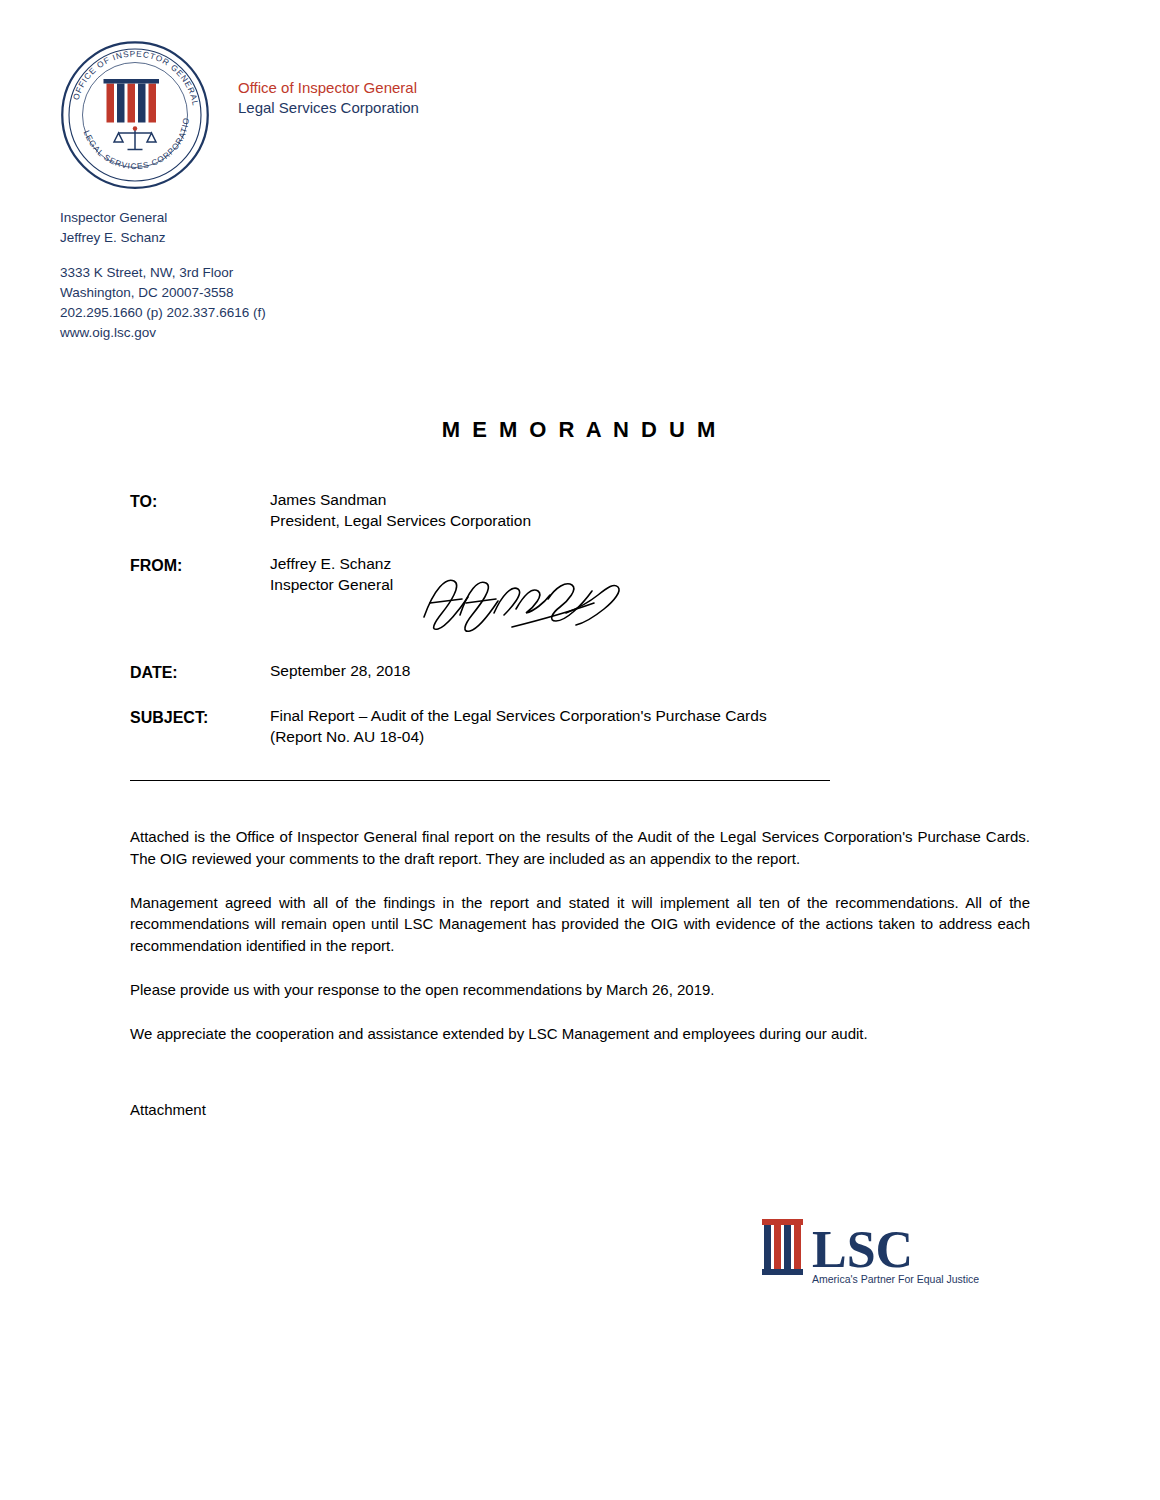OFFICE OF INSPECTOR GENERAL LEGAL SERVICES CORPORATION
Office of Inspector General
Legal Services Corporation
Inspector General
Jeffrey E. Schanz
3333 K Street, NW, 3rd Floor
Washington, DC 20007-3558
202.295.1660 (p) 202.337.6616 (f)
www.oig.lsc.gov
M E M O R A N D U M
| TO: | James Sandman President, Legal Services Corporation |
| FROM: | Jeffrey E. Schanz Inspector General |
| DATE: | September 28, 2018 |
| SUBJECT: | Final Report – Audit of the Legal Services Corporation's Purchase Cards (Report No. AU 18-04) |
Attached is the Office of Inspector General final report on the results of the Audit of the Legal Services Corporation's Purchase Cards. The OIG reviewed your comments to the draft report. They are included as an appendix to the report.
Management agreed with all of the findings in the report and stated it will implement all ten of the recommendations. All of the recommendations will remain open until LSC Management has provided the OIG with evidence of the actions taken to address each recommendation identified in the report.
Please provide us with your response to the open recommendations by March 26, 2019.
We appreciate the cooperation and assistance extended by LSC Management and employees during our audit.
Attachment
LSC America's Partner For Equal Justice